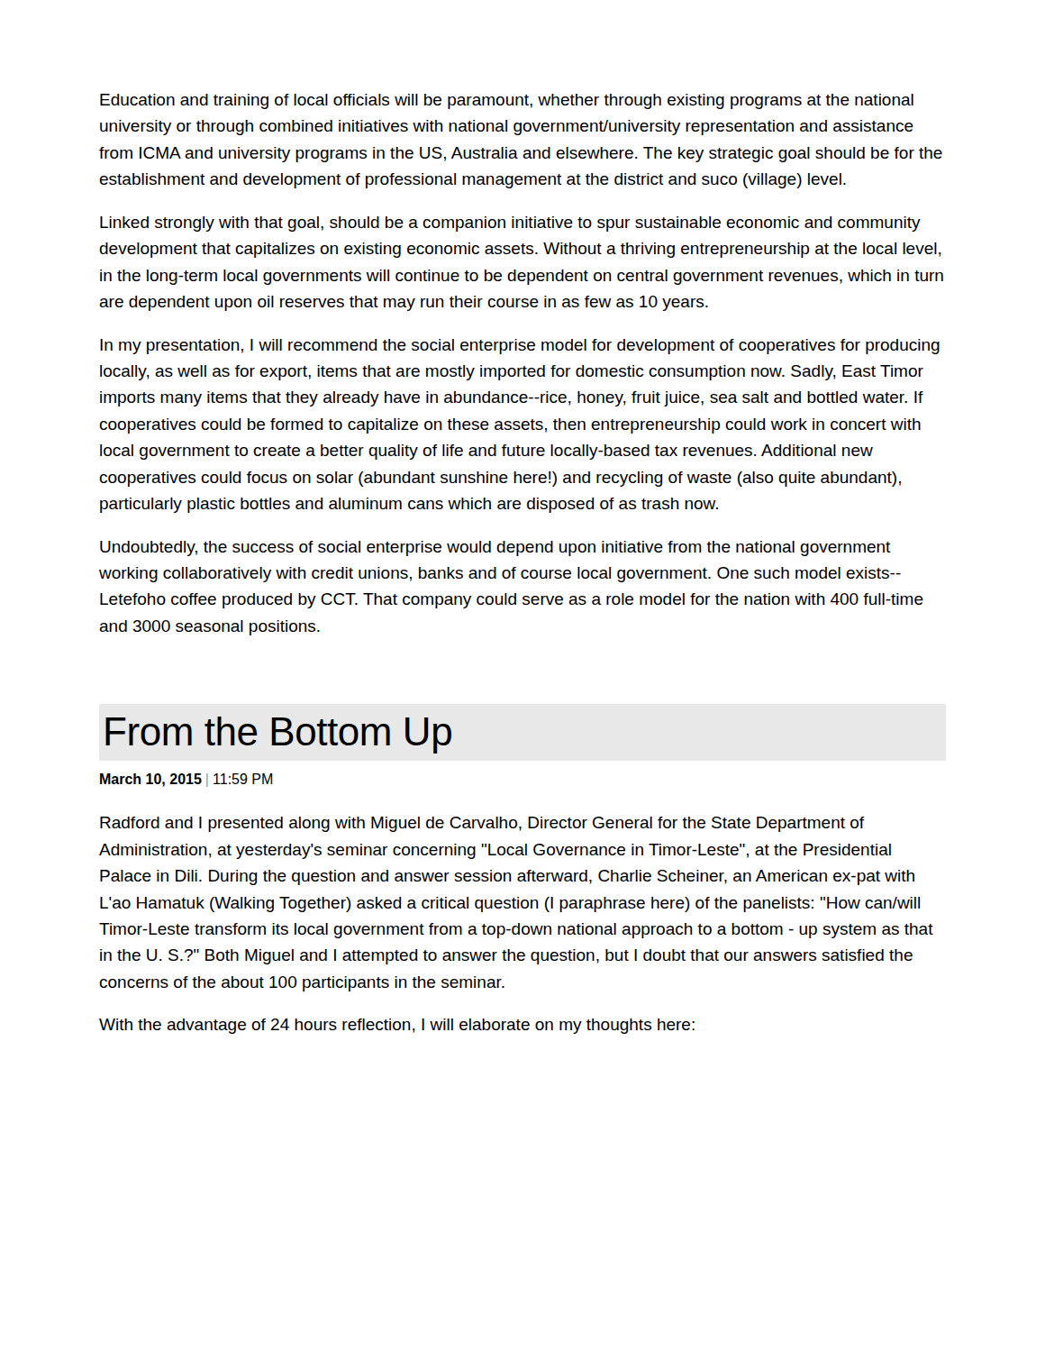Education and training of local officials will be paramount, whether through existing programs at the national university or through combined initiatives with national government/university representation and assistance from ICMA and university programs in the US, Australia and elsewhere. The key strategic goal should be for the establishment and development of professional management at the district and suco (village) level.
Linked strongly with that goal, should be a companion initiative to spur sustainable economic and community development that capitalizes on existing economic assets. Without a thriving entrepreneurship at the local level, in the long-term local governments will continue to be dependent on central government revenues, which in turn are dependent upon oil reserves that may run their course in as few as 10 years.
In my presentation, I will recommend the social enterprise model for development of cooperatives for producing locally, as well as for export, items that are mostly imported for domestic consumption now. Sadly, East Timor imports many items that they already have in abundance--rice, honey, fruit juice, sea salt and bottled water. If cooperatives could be formed to capitalize on these assets, then entrepreneurship could work in concert with local government to create a better quality of life and future locally-based tax revenues. Additional new cooperatives could focus on solar (abundant sunshine here!) and recycling of waste (also quite abundant), particularly plastic bottles and aluminum cans which are disposed of as trash now.
Undoubtedly, the success of social enterprise would depend upon initiative from the national government working collaboratively with credit unions, banks and of course local government. One such model exists--Letefoho coffee produced by CCT. That company could serve as a role model for the nation with 400 full-time and 3000 seasonal positions.
From the Bottom Up
March 10, 2015|11:59 PM
Radford and I presented along with Miguel de Carvalho, Director General for the State Department of Administration, at yesterday's seminar concerning "Local Governance in Timor-Leste", at the Presidential Palace in Dili. During the question and answer session afterward, Charlie Scheiner, an American ex-pat with L'ao Hamatuk (Walking Together) asked a critical question (I paraphrase here) of the panelists: "How can/will Timor-Leste transform its local government from a top-down national approach to a bottom - up system as that in the U. S.?" Both Miguel and I attempted to answer the question, but I doubt that our answers satisfied the concerns of the about 100 participants in the seminar.
With the advantage of 24 hours reflection, I will elaborate on my thoughts here: